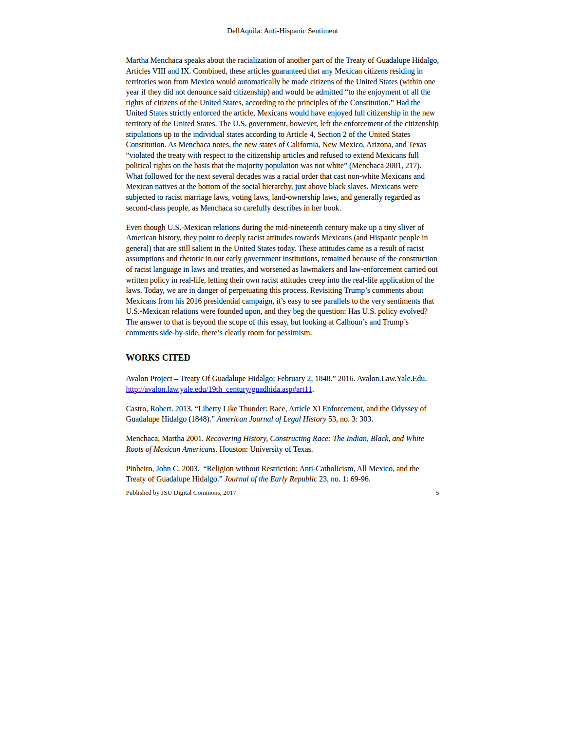DellAquila: Anti-Hispanic Sentiment
Martha Menchaca speaks about the racialization of another part of the Treaty of Guadalupe Hidalgo, Articles VIII and IX. Combined, these articles guaranteed that any Mexican citizens residing in territories won from Mexico would automatically be made citizens of the United States (within one year if they did not denounce said citizenship) and would be admitted “to the enjoyment of all the rights of citizens of the United States, according to the principles of the Constitution.” Had the United States strictly enforced the article, Mexicans would have enjoyed full citizenship in the new territory of the United States. The U.S. government, however, left the enforcement of the citizenship stipulations up to the individual states according to Article 4, Section 2 of the United States Constitution. As Menchaca notes, the new states of California, New Mexico, Arizona, and Texas “violated the treaty with respect to the citizenship articles and refused to extend Mexicans full political rights on the basis that the majority population was not white” (Menchaca 2001, 217). What followed for the next several decades was a racial order that cast non-white Mexicans and Mexican natives at the bottom of the social hierarchy, just above black slaves. Mexicans were subjected to racist marriage laws, voting laws, land-ownership laws, and generally regarded as second-class people, as Menchaca so carefully describes in her book.
Even though U.S.-Mexican relations during the mid-nineteenth century make up a tiny sliver of American history, they point to deeply racist attitudes towards Mexicans (and Hispanic people in general) that are still salient in the United States today. These attitudes came as a result of racist assumptions and rhetoric in our early government institutions, remained because of the construction of racist language in laws and treaties, and worsened as lawmakers and law-enforcement carried out written policy in real-life, letting their own racist attitudes creep into the real-life application of the laws. Today, we are in danger of perpetuating this process. Revisiting Trump’s comments about Mexicans from his 2016 presidential campaign, it’s easy to see parallels to the very sentiments that U.S.-Mexican relations were founded upon, and they beg the question: Has U.S. policy evolved? The answer to that is beyond the scope of this essay, but looking at Calhoun’s and Trump’s comments side-by-side, there’s clearly room for pessimism.
WORKS CITED
Avalon Project – Treaty Of Guadalupe Hidalgo; February 2, 1848.” 2016. Avalon.Law.Yale.Edu. http://avalon.law.yale.edu/19th_century/guadhida.asp#art11.
Castro, Robert. 2013. “Liberty Like Thunder: Race, Article XI Enforcement, and the Odyssey of Guadalupe Hidalgo (1848).” American Journal of Legal History 53, no. 3: 303.
Menchaca, Martha 2001. Recovering History, Constructing Race: The Indian, Black, and White Roots of Mexican Americans. Houston: University of Texas.
Pinheiro, John C. 2003. “Religion without Restriction: Anti-Catholicism, All Mexico, and the Treaty of Guadalupe Hidalgo.” Journal of the Early Republic 23, no. 1: 69-96.
Published by JSU Digital Commons, 2017 5